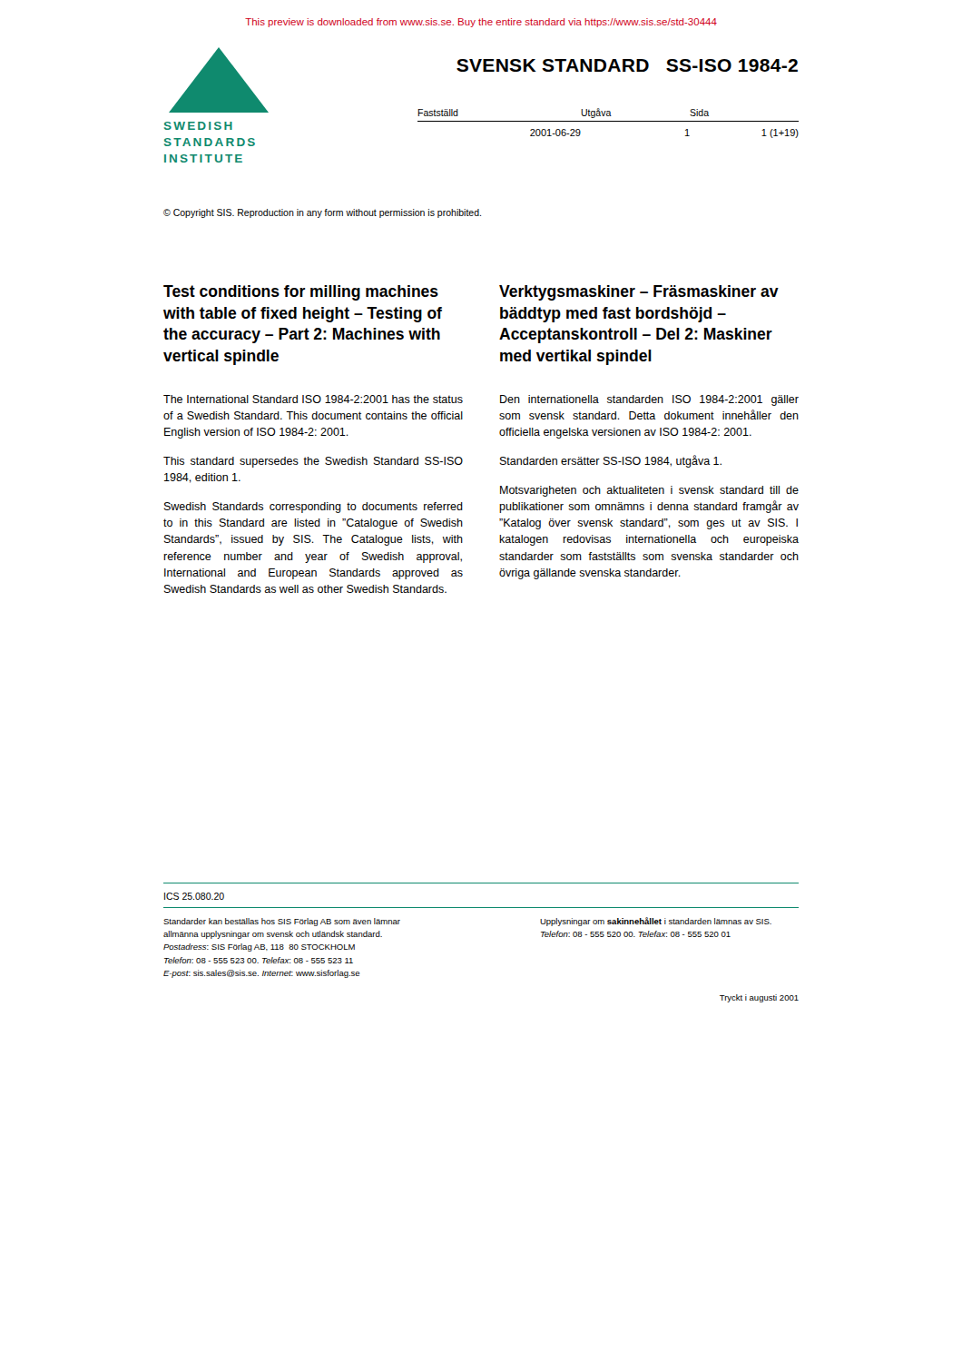This preview is downloaded from www.sis.se. Buy the entire standard via https://www.sis.se/std-30444
SWEDISH
STANDARDS
INSTITUTE
SVENSK STANDARDSS-ISO 1984-2
| Fastställd | Utgåva | Sida |
| --- | --- | --- |
| 2001-06-29 | 1 | 1 (1+19) |
© Copyright SIS. Reproduction in any form without permission is prohibited.
Test conditions for milling machines with table of fixed height – Testing of the accuracy – Part 2: Machines with vertical spindle
The International Standard ISO 1984-2:2001 has the status of a Swedish Standard. This document contains the official English version of ISO 1984-2: 2001.
This standard supersedes the Swedish Standard SS-ISO 1984, edition 1.
Swedish Standards corresponding to documents referred to in this Standard are listed in ”Catalogue of Swedish Standards”, issued by SIS. The Catalogue lists, with reference number and year of Swedish approval, International and European Standards approved as Swedish Standards as well as other Swedish Standards.
Verktygsmaskiner – Fräsmaskiner av bäddtyp med fast bordshöjd – Acceptanskontroll – Del 2: Maskiner med vertikal spindel
Den internationella standarden ISO 1984-2:2001 gäller som svensk standard. Detta dokument innehåller den officiella engelska versionen av ISO 1984-2: 2001.
Standarden ersätter SS-ISO 1984, utgåva 1.
Motsvarigheten och aktualiteten i svensk standard till de publikationer som omnämns i denna standard framgår av ”Katalog över svensk standard”, som ges ut av SIS. I katalogen redovisas internationella och europeiska standarder som fastställts som svenska standarder och övriga gällande svenska standarder.
ICS 25.080.20
Standarder kan beställas hos SIS Förlag AB som även lämnar
allmänna upplysningar om svensk och utländsk standard.
Postadress: SIS Förlag AB, 118 80 STOCKHOLM
Telefon: 08 - 555 523 00. Telefax: 08 - 555 523 11
E-post: sis.sales@sis.se. Internet: www.sisforlag.se
Upplysningar om sakinnehållet i standarden lämnas av SIS.
Telefon: 08 - 555 520 00. Telefax: 08 - 555 520 01
Tryckt i augusti 2001